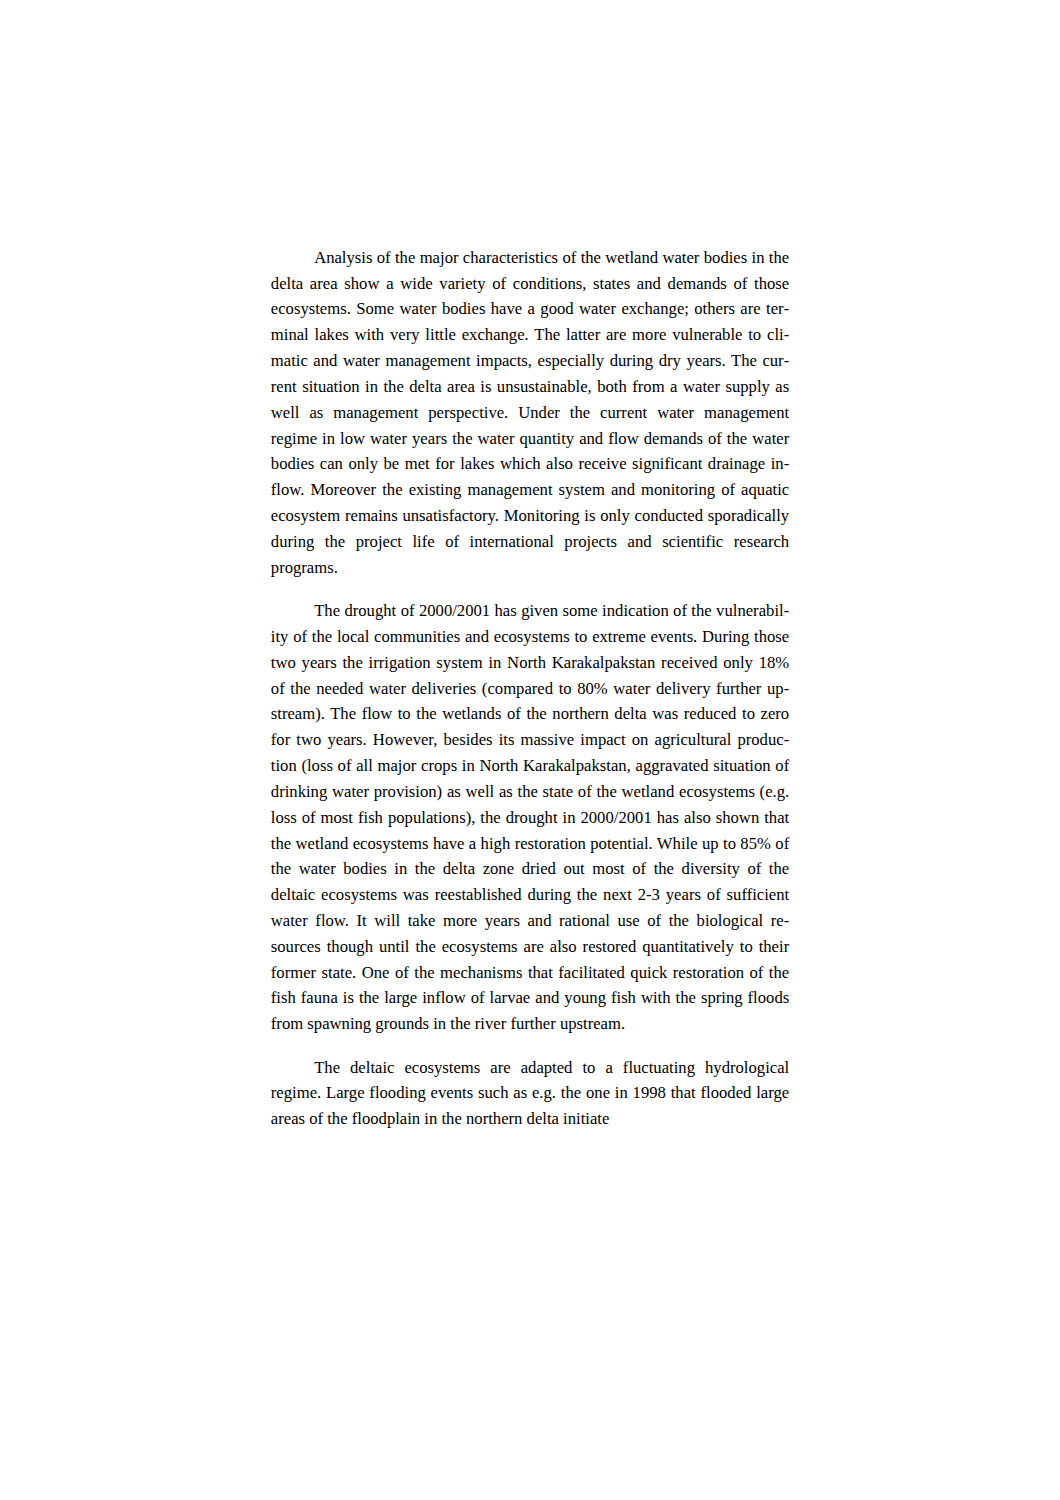Analysis of the major characteristics of the wetland water bodies in the delta area show a wide variety of conditions, states and demands of those ecosystems. Some water bodies have a good water exchange; others are terminal lakes with very little exchange. The latter are more vulnerable to climatic and water management impacts, especially during dry years. The current situation in the delta area is unsustainable, both from a water supply as well as management perspective. Under the current water management regime in low water years the water quantity and flow demands of the water bodies can only be met for lakes which also receive significant drainage inflow. Moreover the existing management system and monitoring of aquatic ecosystem remains unsatisfactory. Monitoring is only conducted sporadically during the project life of international projects and scientific research programs.
The drought of 2000/2001 has given some indication of the vulnerability of the local communities and ecosystems to extreme events. During those two years the irrigation system in North Karakalpakstan received only 18% of the needed water deliveries (compared to 80% water delivery further upstream). The flow to the wetlands of the northern delta was reduced to zero for two years. However, besides its massive impact on agricultural production (loss of all major crops in North Karakalpakstan, aggravated situation of drinking water provision) as well as the state of the wetland ecosystems (e.g. loss of most fish populations), the drought in 2000/2001 has also shown that the wetland ecosystems have a high restoration potential. While up to 85% of the water bodies in the delta zone dried out most of the diversity of the deltaic ecosystems was reestablished during the next 2-3 years of sufficient water flow. It will take more years and rational use of the biological resources though until the ecosystems are also restored quantitatively to their former state. One of the mechanisms that facilitated quick restoration of the fish fauna is the large inflow of larvae and young fish with the spring floods from spawning grounds in the river further upstream.
The deltaic ecosystems are adapted to a fluctuating hydrological regime. Large flooding events such as e.g. the one in 1998 that flooded large areas of the floodplain in the northern delta initiate